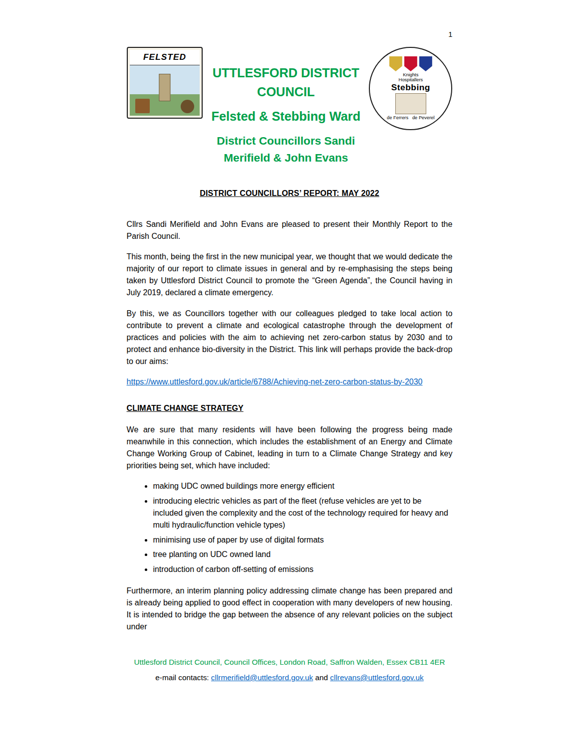1
FELSTED
UTTLESFORD DISTRICT COUNCIL
Felsted & Stebbing Ward
District Councillors Sandi Merifield & John Evans
Knights
Hospitallers
Stebbing
de Ferrers de Peverel
DISTRICT COUNCILLORS’ REPORT: MAY 2022
Cllrs Sandi Merifield and John Evans are pleased to present their Monthly Report to the Parish Council.
This month, being the first in the new municipal year, we thought that we would dedicate the majority of our report to climate issues in general and by re-emphasising the steps being taken by Uttlesford District Council to promote the “Green Agenda”, the Council having in July 2019, declared a climate emergency.
By this, we as Councillors together with our colleagues pledged to take local action to contribute to prevent a climate and ecological catastrophe through the development of practices and policies with the aim to achieving net zero-carbon status by 2030 and to protect and enhance bio-diversity in the District. This link will perhaps provide the back-drop to our aims:
https://www.uttlesford.gov.uk/article/6788/Achieving-net-zero-carbon-status-by-2030
CLIMATE CHANGE STRATEGY
We are sure that many residents will have been following the progress being made meanwhile in this connection, which includes the establishment of an Energy and Climate Change Working Group of Cabinet, leading in turn to a Climate Change Strategy and key priorities being set, which have included:
making UDC owned buildings more energy efficient
introducing electric vehicles as part of the fleet (refuse vehicles are yet to be included given the complexity and the cost of the technology required for heavy and multi hydraulic/function vehicle types)
minimising use of paper by use of digital formats
tree planting on UDC owned land
introduction of carbon off-setting of emissions
Furthermore, an interim planning policy addressing climate change has been prepared and is already being applied to good effect in cooperation with many developers of new housing. It is intended to bridge the gap between the absence of any relevant policies on the subject under
Uttlesford District Council, Council Offices, London Road, Saffron Walden, Essex CB11 4ER
e-mail contacts: cllrmerifield@uttlesford.gov.uk and cllrevans@uttlesford.gov.uk